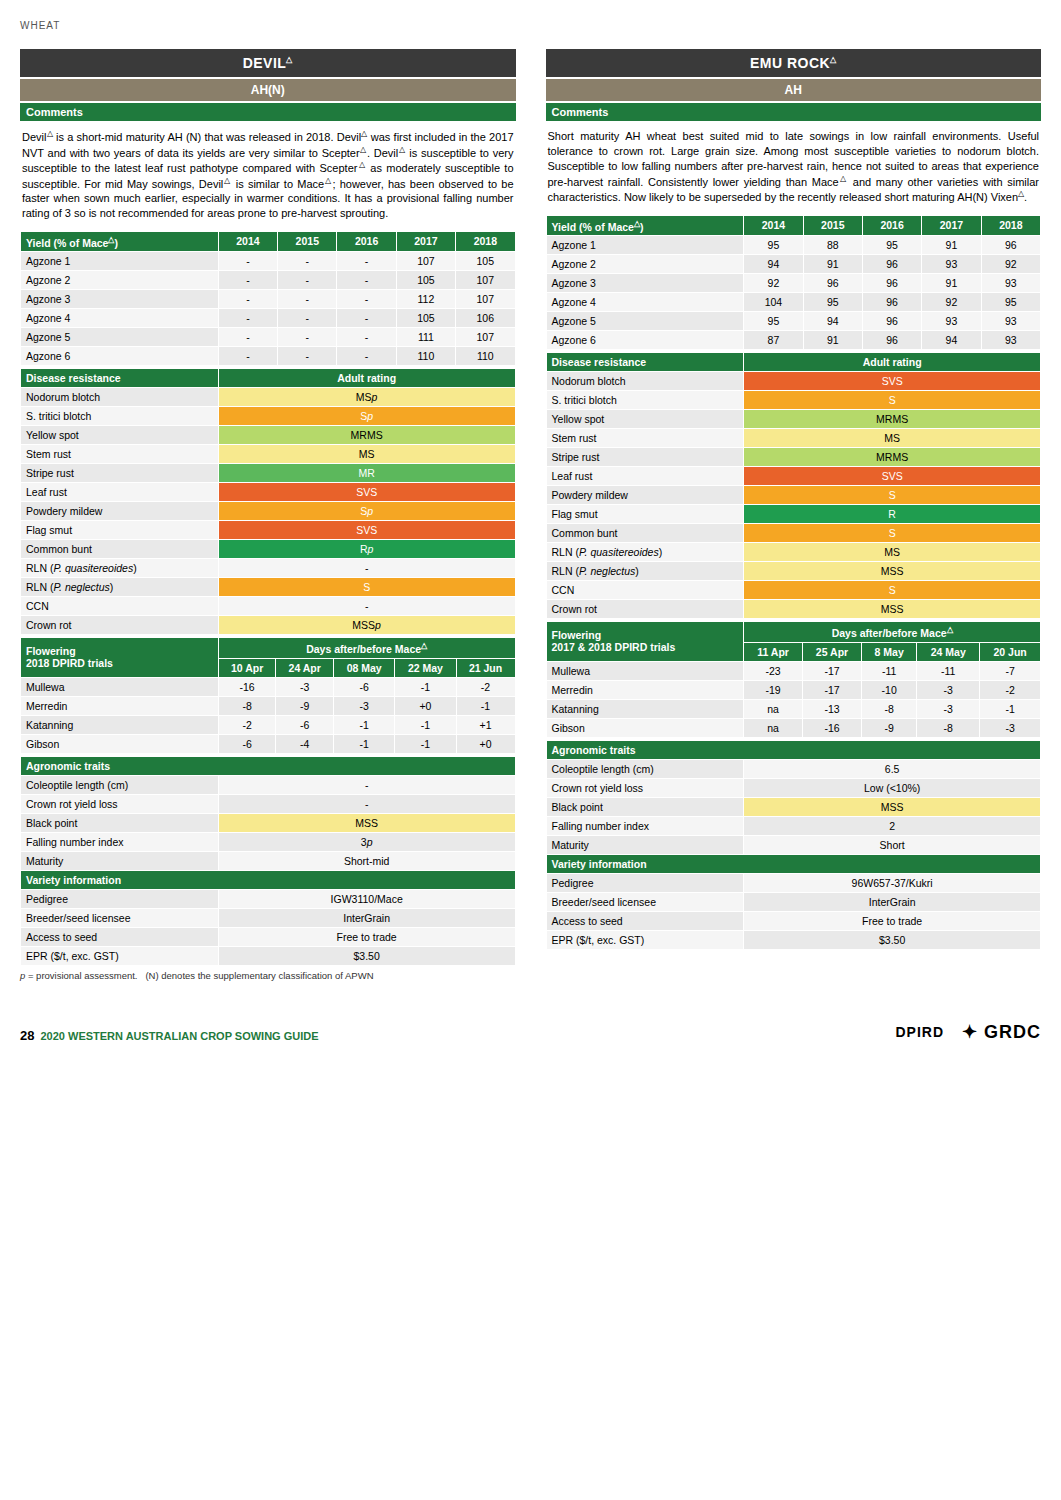WHEAT
DEVIL△
AH(N)
Comments
Devil△ is a short-mid maturity AH (N) that was released in 2018. Devil△ was first included in the 2017 NVT and with two years of data its yields are very similar to Scepter△. Devil△ is susceptible to very susceptible to the latest leaf rust pathotype compared with Scepter△ as moderately susceptible to susceptible. For mid May sowings, Devil△ is similar to Mace△; however, has been observed to be faster when sown much earlier, especially in warmer conditions. It has a provisional falling number rating of 3 so is not recommended for areas prone to pre-harvest sprouting.
| Yield (% of Mace △ ) | 2014 | 2015 | 2016 | 2017 | 2018 |
| Agzone 1 | - | - | - | 107 | 105 |
| Agzone 2 | - | - | - | 105 | 107 |
| Agzone 3 | - | - | - | 112 | 107 |
| Agzone 4 | - | - | - | 105 | 106 |
| Agzone 5 | - | - | - | 111 | 107 |
| Agzone 6 | - | - | - | 110 | 110 |
| Disease resistance | Adult rating |
| Nodorum blotch | MS p |
| S. tritici blotch | S p |
| Yellow spot | MRMS |
| Stem rust | MS |
| Stripe rust | MR |
| Leaf rust | SVS |
| Powdery mildew | S p |
| Flag smut | SVS |
| Common bunt | R p |
| RLN ( P. quasitereoides ) | - |
| RLN ( P. neglectus ) | S |
| CCN | - |
| Crown rot | MSS p |
| Flowering 2018 DPIRD trials | Days after/before Mace △ |
| 10 Apr | 24 Apr | 08 May | 22 May | 21 Jun |
| Mullewa | -16 | -3 | -6 | -1 | -2 |
| Merredin | -8 | -9 | -3 | +0 | -1 |
| Katanning | -2 | -6 | -1 | -1 | +1 |
| Gibson | -6 | -4 | -1 | -1 | +0 |
| Agronomic traits |
| Coleoptile length (cm) | - |
| Crown rot yield loss | - |
| Black point | MSS |
| Falling number index | 3 p |
| Maturity | Short-mid |
| Variety information |
| Pedigree | IGW3110/Mace |
| Breeder/seed licensee | InterGrain |
| Access to seed | Free to trade |
| EPR ($/t, exc. GST) | $3.50 |
p = provisional assessment. (N) denotes the supplementary classification of APWN
EMU ROCK△
AH
Comments
Short maturity AH wheat best suited mid to late sowings in low rainfall environments. Useful tolerance to crown rot. Large grain size. Among most susceptible varieties to nodorum blotch. Susceptible to low falling numbers after pre-harvest rain, hence not suited to areas that experience pre-harvest rainfall. Consistently lower yielding than Mace△ and many other varieties with similar characteristics. Now likely to be superseded by the recently released short maturing AH(N) Vixen△.
| Yield (% of Mace △ ) | 2014 | 2015 | 2016 | 2017 | 2018 |
| Agzone 1 | 95 | 88 | 95 | 91 | 96 |
| Agzone 2 | 94 | 91 | 96 | 93 | 92 |
| Agzone 3 | 92 | 96 | 96 | 91 | 93 |
| Agzone 4 | 104 | 95 | 96 | 92 | 95 |
| Agzone 5 | 95 | 94 | 96 | 93 | 93 |
| Agzone 6 | 87 | 91 | 96 | 94 | 93 |
| Disease resistance | Adult rating |
| Nodorum blotch | SVS |
| S. tritici blotch | S |
| Yellow spot | MRMS |
| Stem rust | MS |
| Stripe rust | MRMS |
| Leaf rust | SVS |
| Powdery mildew | S |
| Flag smut | R |
| Common bunt | S |
| RLN ( P. quasitereoides ) | MS |
| RLN ( P. neglectus ) | MSS |
| CCN | S |
| Crown rot | MSS |
| Flowering 2017 & 2018 DPIRD trials | Days after/before Mace △ |
| 11 Apr | 25 Apr | 8 May | 24 May | 20 Jun |
| Mullewa | -23 | -17 | -11 | -11 | -7 |
| Merredin | -19 | -17 | -10 | -3 | -2 |
| Katanning | na | -13 | -8 | -3 | -1 |
| Gibson | na | -16 | -9 | -8 | -3 |
| Agronomic traits |
| Coleoptile length (cm) | 6.5 |
| Crown rot yield loss | Low (<10%) |
| Black point | MSS |
| Falling number index | 2 |
| Maturity | Short |
| Variety information |
| Pedigree | 96W657-37/Kukri |
| Breeder/seed licensee | InterGrain |
| Access to seed | Free to trade |
| EPR ($/t, exc. GST) | $3.50 |
282020 WESTERN AUSTRALIAN CROP SOWING GUIDE
DPIRD ✦ GRDC